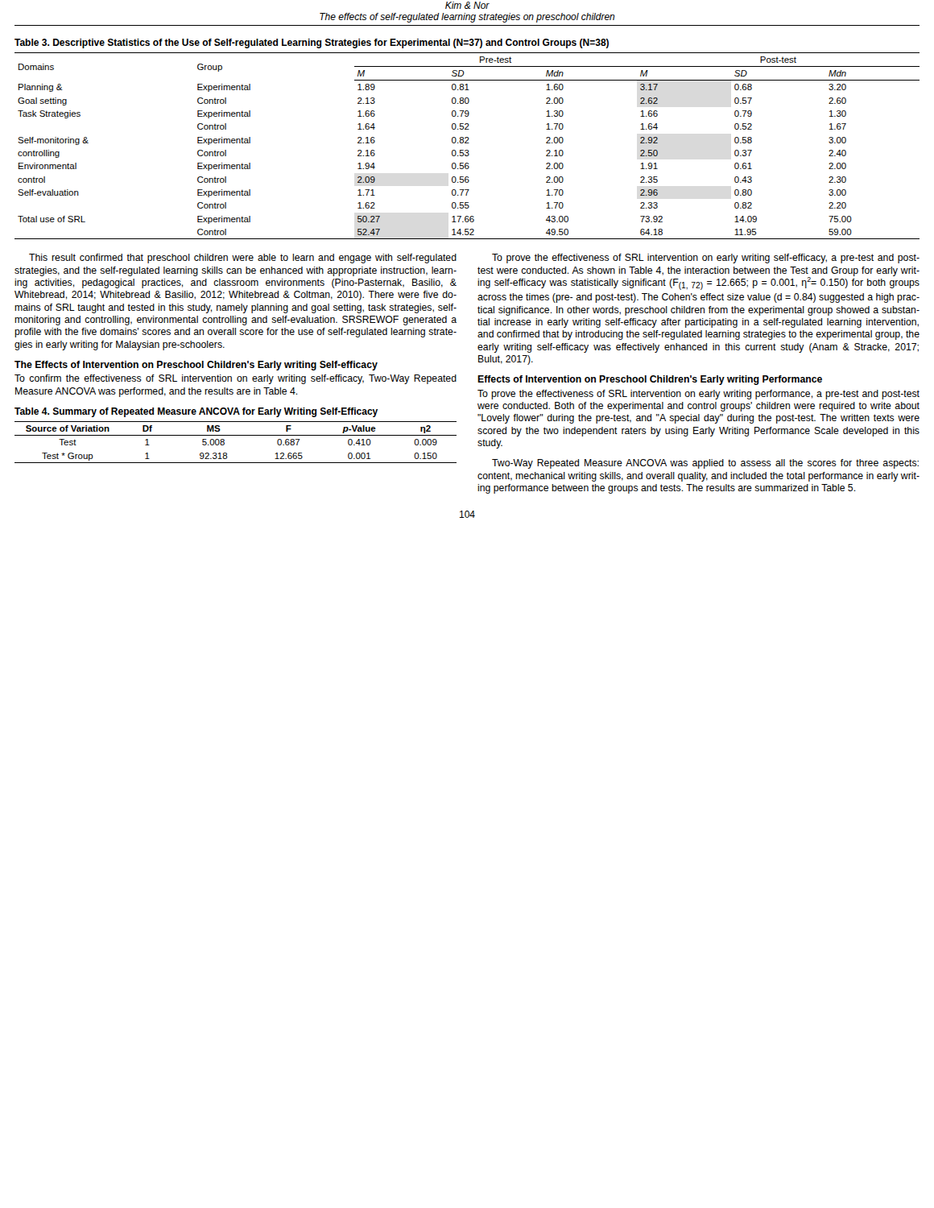Kim & Nor
The effects of self-regulated learning strategies on preschool children
Table 3. Descriptive Statistics of the Use of Self-regulated Learning Strategies for Experimental (N=37) and Control Groups (N=38)
| Domains | Group | Pre-test | Post-test |
| M | SD | Mdn | M | SD | Mdn |
| Planning & | Experimental | 1.89 | 0.81 | 1.60 | 3.17 | 0.68 | 3.20 |
| Goal setting | Control | 2.13 | 0.80 | 2.00 | 2.62 | 0.57 | 2.60 |
| Task Strategies | Experimental | 1.66 | 0.79 | 1.30 | 1.66 | 0.79 | 1.30 |
| | Control | 1.64 | 0.52 | 1.70 | 1.64 | 0.52 | 1.67 |
| Self-monitoring & | Experimental | 2.16 | 0.82 | 2.00 | 2.92 | 0.58 | 3.00 |
| controlling | Control | 2.16 | 0.53 | 2.10 | 2.50 | 0.37 | 2.40 |
| Environmental | Experimental | 1.94 | 0.56 | 2.00 | 1.91 | 0.61 | 2.00 |
| control | Control | 2.09 | 0.56 | 2.00 | 2.35 | 0.43 | 2.30 |
| Self-evaluation | Experimental | 1.71 | 0.77 | 1.70 | 2.96 | 0.80 | 3.00 |
| | Control | 1.62 | 0.55 | 1.70 | 2.33 | 0.82 | 2.20 |
| Total use of SRL | Experimental | 50.27 | 17.66 | 43.00 | 73.92 | 14.09 | 75.00 |
| | Control | 52.47 | 14.52 | 49.50 | 64.18 | 11.95 | 59.00 |
This result confirmed that preschool children were able to learn and engage with self-regulated strategies, and the self-regulated learning skills can be enhanced with appropriate instruction, learning activities, pedagogical practices, and classroom environments (Pino-Pasternak, Basilio, & Whitebread, 2014; Whitebread & Basilio, 2012; Whitebread & Coltman, 2010). There were five domains of SRL taught and tested in this study, namely planning and goal setting, task strategies, self-monitoring and controlling, environmental controlling and self-evaluation. SRSREWOF generated a profile with the five domains' scores and an overall score for the use of self-regulated learning strategies in early writing for Malaysian pre-schoolers.
The Effects of Intervention on Preschool Children's Early writing Self-efficacy
To confirm the effectiveness of SRL intervention on early writing self-efficacy, Two-Way Repeated Measure ANCOVA was performed, and the results are in Table 4.
Table 4. Summary of Repeated Measure ANCOVA for Early Writing Self-Efficacy
| Source of Variation | Df | MS | F | p -Value | η2 |
| --- | --- | --- | --- | --- | --- |
| Test | 1 | 5.008 | 0.687 | 0.410 | 0.009 |
| Test * Group | 1 | 92.318 | 12.665 | 0.001 | 0.150 |
To prove the effectiveness of SRL intervention on early writing self-efficacy, a pre-test and post-test were conducted. As shown in Table 4, the interaction between the Test and Group for early writing self-efficacy was statistically significant (F(1, 72) = 12.665; p = 0.001, η2= 0.150) for both groups across the times (pre- and post-test). The Cohen's effect size value (d = 0.84) suggested a high practical significance. In other words, preschool children from the experimental group showed a substantial increase in early writing self-efficacy after participating in a self-regulated learning intervention, and confirmed that by introducing the self-regulated learning strategies to the experimental group, the early writing self-efficacy was effectively enhanced in this current study (Anam & Stracke, 2017; Bulut, 2017).
Effects of Intervention on Preschool Children's Early writing Performance
To prove the effectiveness of SRL intervention on early writing performance, a pre-test and post-test were conducted. Both of the experimental and control groups' children were required to write about "Lovely flower" during the pre-test, and "A special day" during the post-test. The written texts were scored by the two independent raters by using Early Writing Performance Scale developed in this study.
Two-Way Repeated Measure ANCOVA was applied to assess all the scores for three aspects: content, mechanical writing skills, and overall quality, and included the total performance in early writing performance between the groups and tests. The results are summarized in Table 5.
104